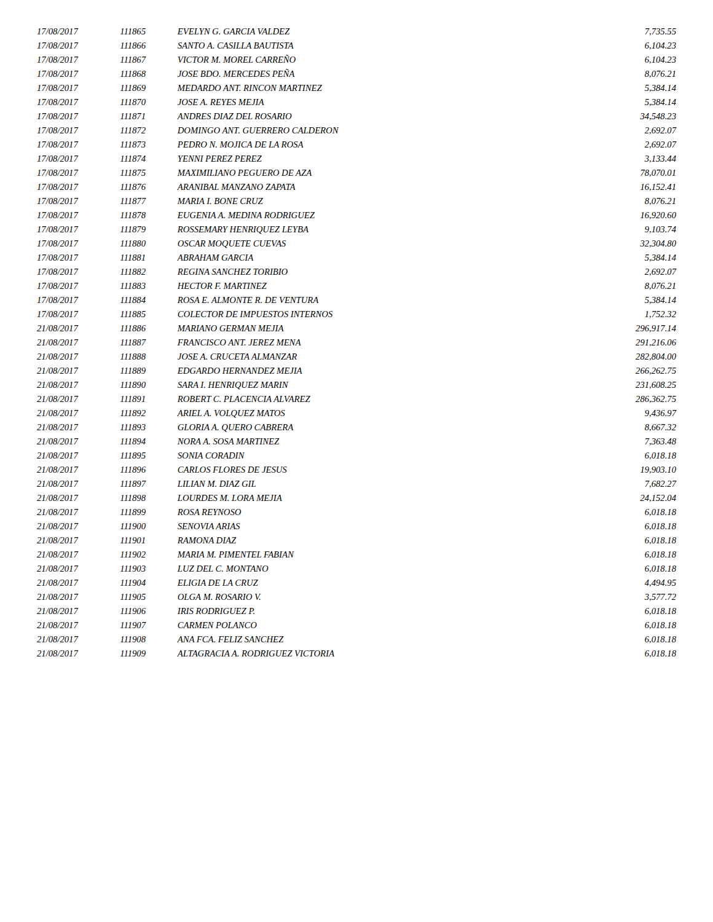| 17/08/2017 | 111865 | EVELYN G. GARCIA VALDEZ | 7,735.55 |
| 17/08/2017 | 111866 | SANTO A. CASILLA BAUTISTA | 6,104.23 |
| 17/08/2017 | 111867 | VICTOR M. MOREL CARREÑO | 6,104.23 |
| 17/08/2017 | 111868 | JOSE BDO. MERCEDES PEÑA | 8,076.21 |
| 17/08/2017 | 111869 | MEDARDO ANT. RINCON MARTINEZ | 5,384.14 |
| 17/08/2017 | 111870 | JOSE A. REYES MEJIA | 5,384.14 |
| 17/08/2017 | 111871 | ANDRES DIAZ DEL ROSARIO | 34,548.23 |
| 17/08/2017 | 111872 | DOMINGO ANT. GUERRERO CALDERON | 2,692.07 |
| 17/08/2017 | 111873 | PEDRO N. MOJICA DE LA ROSA | 2,692.07 |
| 17/08/2017 | 111874 | YENNI PEREZ PEREZ | 3,133.44 |
| 17/08/2017 | 111875 | MAXIMILIANO PEGUERO DE AZA | 78,070.01 |
| 17/08/2017 | 111876 | ARANIBAL MANZANO ZAPATA | 16,152.41 |
| 17/08/2017 | 111877 | MARIA I. BONE CRUZ | 8,076.21 |
| 17/08/2017 | 111878 | EUGENIA A. MEDINA RODRIGUEZ | 16,920.60 |
| 17/08/2017 | 111879 | ROSSEMARY HENRIQUEZ LEYBA | 9,103.74 |
| 17/08/2017 | 111880 | OSCAR MOQUETE CUEVAS | 32,304.80 |
| 17/08/2017 | 111881 | ABRAHAM GARCIA | 5,384.14 |
| 17/08/2017 | 111882 | REGINA SANCHEZ TORIBIO | 2,692.07 |
| 17/08/2017 | 111883 | HECTOR F. MARTINEZ | 8,076.21 |
| 17/08/2017 | 111884 | ROSA E. ALMONTE R. DE VENTURA | 5,384.14 |
| 17/08/2017 | 111885 | COLECTOR DE IMPUESTOS INTERNOS | 1,752.32 |
| 21/08/2017 | 111886 | MARIANO GERMAN MEJIA | 296,917.14 |
| 21/08/2017 | 111887 | FRANCISCO ANT. JEREZ MENA | 291,216.06 |
| 21/08/2017 | 111888 | JOSE A. CRUCETA ALMANZAR | 282,804.00 |
| 21/08/2017 | 111889 | EDGARDO HERNANDEZ MEJIA | 266,262.75 |
| 21/08/2017 | 111890 | SARA I. HENRIQUEZ MARIN | 231,608.25 |
| 21/08/2017 | 111891 | ROBERT C. PLACENCIA ALVAREZ | 286,362.75 |
| 21/08/2017 | 111892 | ARIEL A. VOLQUEZ MATOS | 9,436.97 |
| 21/08/2017 | 111893 | GLORIA A. QUERO CABRERA | 8,667.32 |
| 21/08/2017 | 111894 | NORA A. SOSA MARTINEZ | 7,363.48 |
| 21/08/2017 | 111895 | SONIA CORADIN | 6,018.18 |
| 21/08/2017 | 111896 | CARLOS FLORES DE JESUS | 19,903.10 |
| 21/08/2017 | 111897 | LILIAN M. DIAZ GIL | 7,682.27 |
| 21/08/2017 | 111898 | LOURDES M. LORA MEJIA | 24,152.04 |
| 21/08/2017 | 111899 | ROSA REYNOSO | 6,018.18 |
| 21/08/2017 | 111900 | SENOVIA ARIAS | 6,018.18 |
| 21/08/2017 | 111901 | RAMONA DIAZ | 6,018.18 |
| 21/08/2017 | 111902 | MARIA M. PIMENTEL FABIAN | 6,018.18 |
| 21/08/2017 | 111903 | LUZ DEL C. MONTANO | 6,018.18 |
| 21/08/2017 | 111904 | ELIGIA DE LA CRUZ | 4,494.95 |
| 21/08/2017 | 111905 | OLGA M. ROSARIO V. | 3,577.72 |
| 21/08/2017 | 111906 | IRIS RODRIGUEZ P. | 6,018.18 |
| 21/08/2017 | 111907 | CARMEN POLANCO | 6,018.18 |
| 21/08/2017 | 111908 | ANA FCA. FELIZ SANCHEZ | 6,018.18 |
| 21/08/2017 | 111909 | ALTAGRACIA A. RODRIGUEZ VICTORIA | 6,018.18 |